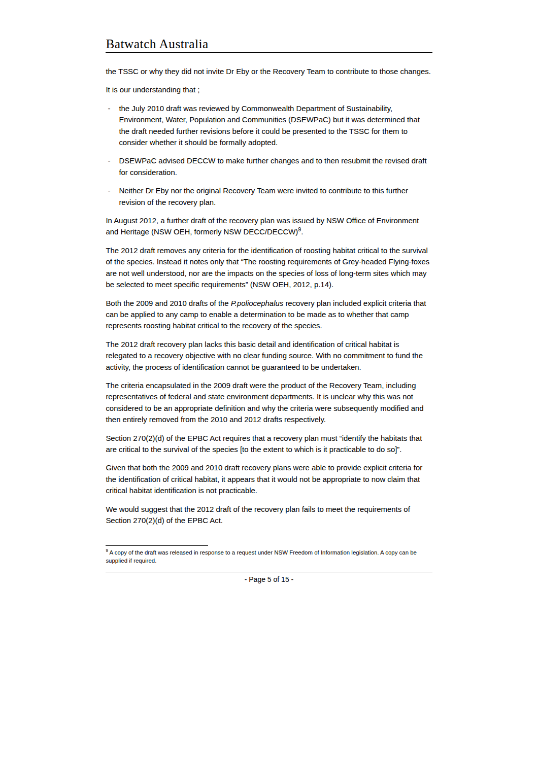Batwatch Australia
the TSSC or why they did not invite Dr Eby or the Recovery Team to contribute to those changes.
It is our understanding that ;
the July 2010 draft was reviewed by Commonwealth Department of Sustainability, Environment, Water, Population and Communities (DSEWPaC) but it was determined that the draft needed further revisions before it could be presented to the TSSC for them to consider whether it should be formally adopted.
DSEWPaC advised DECCW to make further changes and to then resubmit the revised draft for consideration.
Neither Dr Eby nor the original Recovery Team were invited to contribute to this further revision of the recovery plan.
In August 2012, a further draft of the recovery plan was issued by NSW Office of Environment and Heritage (NSW OEH, formerly NSW DECC/DECCW)9.
The 2012 draft removes any criteria for the identification of roosting habitat critical to the survival of the species. Instead it notes only that “The roosting requirements of Grey-headed Flying-foxes are not well understood, nor are the impacts on the species of loss of long-term sites which may be selected to meet specific requirements” (NSW OEH, 2012, p.14).
Both the 2009 and 2010 drafts of the P.poliocephalus recovery plan included explicit criteria that can be applied to any camp to enable a determination to be made as to whether that camp represents roosting habitat critical to the recovery of the species.
The 2012 draft recovery plan lacks this basic detail and identification of critical habitat is relegated to a recovery objective with no clear funding source. With no commitment to fund the activity, the process of identification cannot be guaranteed to be undertaken.
The criteria encapsulated in the 2009 draft were the product of the Recovery Team, including representatives of federal and state environment departments. It is unclear why this was not considered to be an appropriate definition and why the criteria were subsequently modified and then entirely removed from the 2010 and 2012 drafts respectively.
Section 270(2)(d) of the EPBC Act requires that a recovery plan must “identify the habitats that are critical to the survival of the species [to the extent to which is it practicable to do so]”.
Given that both the 2009 and 2010 draft recovery plans were able to provide explicit criteria for the identification of critical habitat, it appears that it would not be appropriate to now claim that critical habitat identification is not practicable.
We would suggest that the 2012 draft of the recovery plan fails to meet the requirements of Section 270(2)(d) of the EPBC Act.
9 A copy of the draft was released in response to a request under NSW Freedom of Information legislation. A copy can be supplied if required.
- Page 5 of 15 -